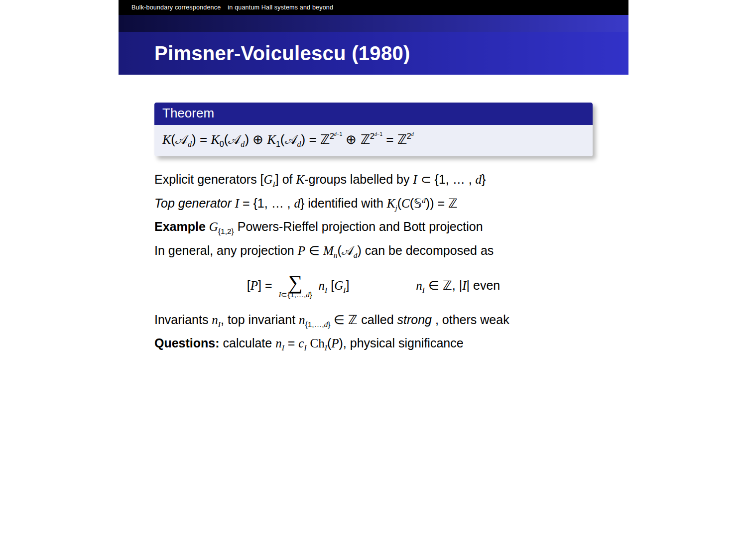Bulk-boundary correspondence in quantum Hall systems and beyond
Pimsner-Voiculescu (1980)
Theorem
K(𝒜d) = K0(𝒜d) ⊕ K1(𝒜d) = ℤ2d−1 ⊕ ℤ2d−1 = ℤ2d
Explicit generators [GI] of K-groups labelled by I ⊂ {1, … , d}
Top generator I = {1, … , d} identified with Kj(C(𝕊d)) = ℤ
Example G{1,2} Powers-Rieffel projection and Bott projection
In general, any projection P ∈ Mn(𝒜d) can be decomposed as
[P] =
∑
I⊂{1,…,d}
nI [GI] nI ∈ ℤ, |I| even
Invariants nI, top invariant n{1,…,d} ∈ ℤ called strong , others weak
Questions: calculate nI = cI ChI(P), physical significance